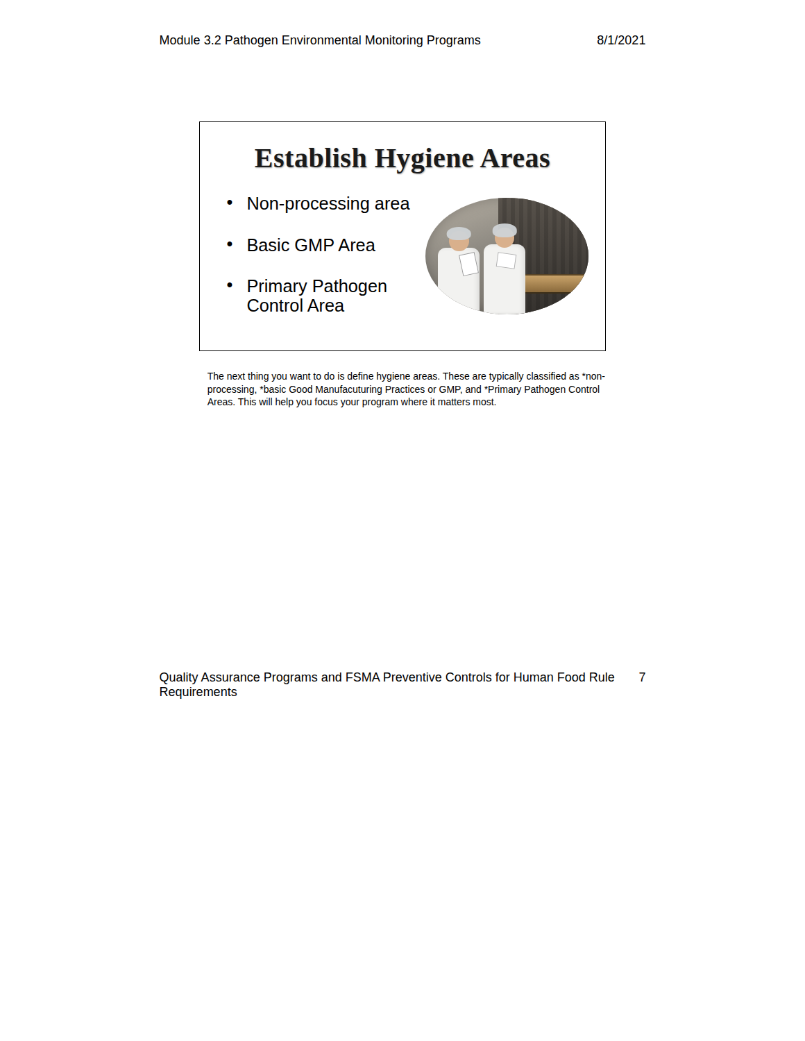Module 3.2 Pathogen Environmental Monitoring Programs
8/1/2021
Establish Hygiene Areas
Non-processing area
Basic GMP Area
Primary Pathogen Control Area
The next thing you want to do is define hygiene areas. These are typically classified as *non-processing, *basic Good Manufacuturing Practices or GMP, and *Primary Pathogen Control Areas. This will help you focus your program where it matters most.
Quality Assurance Programs and FSMA Preventive Controls for Human Food Rule Requirements
7